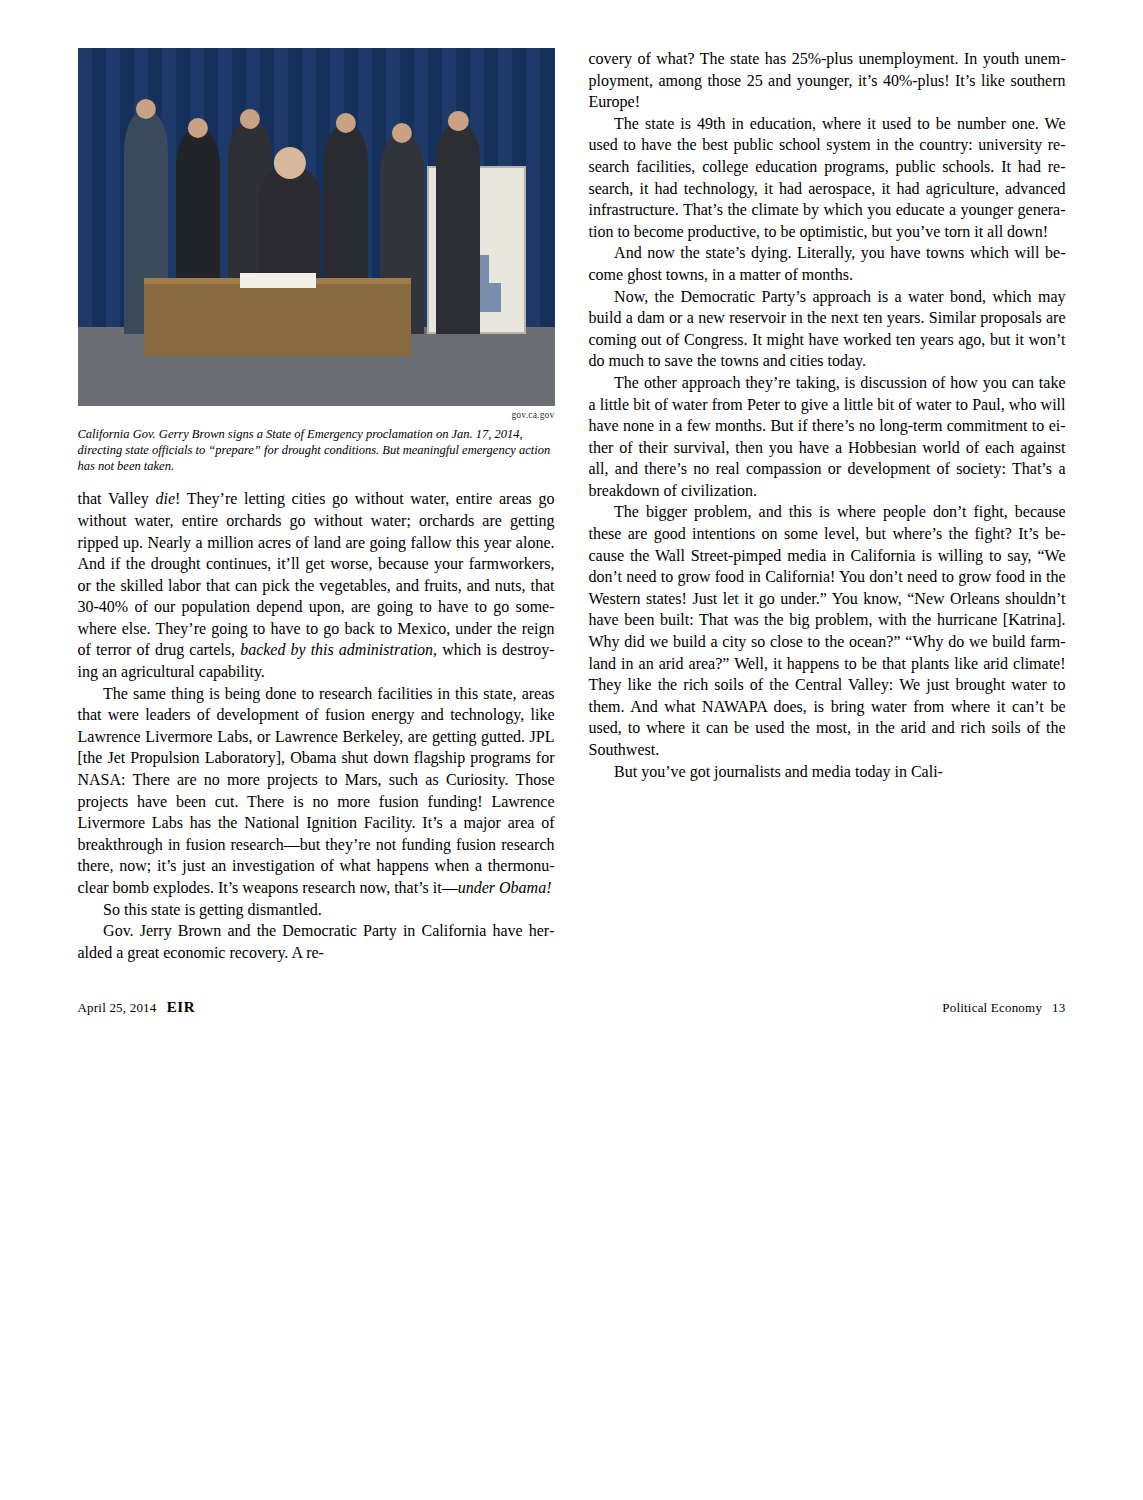gov.ca.gov
California Gov. Gerry Brown signs a State of Emergency proclamation on Jan. 17, 2014, directing state officials to “prepare” for drought conditions. But meaningful emergency action has not been taken.
that Valley die! They’re letting cities go without water, entire areas go without water, entire orchards go without water; orchards are getting ripped up. Nearly a million acres of land are going fallow this year alone. And if the drought continues, it’ll get worse, because your farmworkers, or the skilled labor that can pick the vegetables, and fruits, and nuts, that 30-40% of our population depend upon, are going to have to go somewhere else. They’re going to have to go back to Mexico, under the reign of terror of drug cartels, backed by this administration, which is destroying an agricultural capability.
The same thing is being done to research facilities in this state, areas that were leaders of development of fusion energy and technology, like Lawrence Livermore Labs, or Lawrence Berkeley, are getting gutted. JPL [the Jet Propulsion Laboratory], Obama shut down flagship programs for NASA: There are no more projects to Mars, such as Curiosity. Those projects have been cut. There is no more fusion funding! Lawrence Livermore Labs has the National Ignition Facility. It’s a major area of breakthrough in fusion research—but they’re not funding fusion research there, now; it’s just an investigation of what happens when a thermonuclear bomb explodes. It’s weapons research now, that’s it—under Obama!
So this state is getting dismantled.
Gov. Jerry Brown and the Democratic Party in California have heralded a great economic recovery. A re-
covery of what? The state has 25%-plus unemployment. In youth unemployment, among those 25 and younger, it’s 40%-plus! It’s like southern Europe!
The state is 49th in education, where it used to be number one. We used to have the best public school system in the country: university research facilities, college education programs, public schools. It had research, it had technology, it had aerospace, it had agriculture, advanced infrastructure. That’s the climate by which you educate a younger generation to become productive, to be optimistic, but you’ve torn it all down!
And now the state’s dying. Literally, you have towns which will become ghost towns, in a matter of months.
Now, the Democratic Party’s approach is a water bond, which may build a dam or a new reservoir in the next ten years. Similar proposals are coming out of Congress. It might have worked ten years ago, but it won’t do much to save the towns and cities today.
The other approach they’re taking, is discussion of how you can take a little bit of water from Peter to give a little bit of water to Paul, who will have none in a few months. But if there’s no long-term commitment to either of their survival, then you have a Hobbesian world of each against all, and there’s no real compassion or development of society: That’s a breakdown of civilization.
The bigger problem, and this is where people don’t fight, because these are good intentions on some level, but where’s the fight? It’s because the Wall Street-pimped media in California is willing to say, “We don’t need to grow food in California! You don’t need to grow food in the Western states! Just let it go under.” You know, “New Orleans shouldn’t have been built: That was the big problem, with the hurricane [Katrina]. Why did we build a city so close to the ocean?” “Why do we build farmland in an arid area?” Well, it happens to be that plants like arid climate! They like the rich soils of the Central Valley: We just brought water to them. And what NAWAPA does, is bring water from where it can’t be used, to where it can be used the most, in the arid and rich soils of the Southwest.
But you’ve got journalists and media today in Cali-
April 25, 2014 EIR
Political Economy13